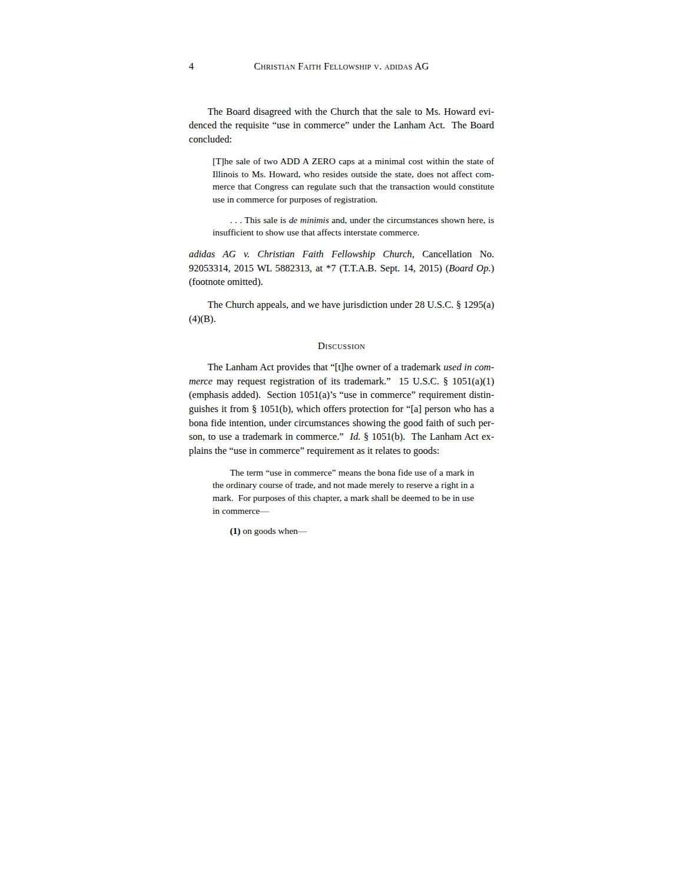4 Christian Faith Fellowship v. adidas AG
The Board disagreed with the Church that the sale to Ms. Howard evidenced the requisite “use in commerce” under the Lanham Act. The Board concluded:
[T]he sale of two ADD A ZERO caps at a minimal cost within the state of Illinois to Ms. Howard, who resides outside the state, does not affect commerce that Congress can regulate such that the transaction would constitute use in commerce for purposes of registration.
. . . This sale is de minimis and, under the circumstances shown here, is insufficient to show use that affects interstate commerce.
adidas AG v. Christian Faith Fellowship Church, Cancellation No. 92053314, 2015 WL 5882313, at *7 (T.T.A.B. Sept. 14, 2015) (Board Op.) (footnote omitted).
The Church appeals, and we have jurisdiction under 28 U.S.C. § 1295(a)(4)(B).
Discussion
The Lanham Act provides that “[t]he owner of a trademark used in commerce may request registration of its trademark.” 15 U.S.C. § 1051(a)(1) (emphasis added). Section 1051(a)’s “use in commerce” requirement distinguishes it from § 1051(b), which offers protection for “[a] person who has a bona fide intention, under circumstances showing the good faith of such person, to use a trademark in commerce.” Id. § 1051(b). The Lanham Act explains the “use in commerce” requirement as it relates to goods:
The term “use in commerce” means the bona fide use of a mark in the ordinary course of trade, and not made merely to reserve a right in a mark. For purposes of this chapter, a mark shall be deemed to be in use in commerce—
(1) on goods when—